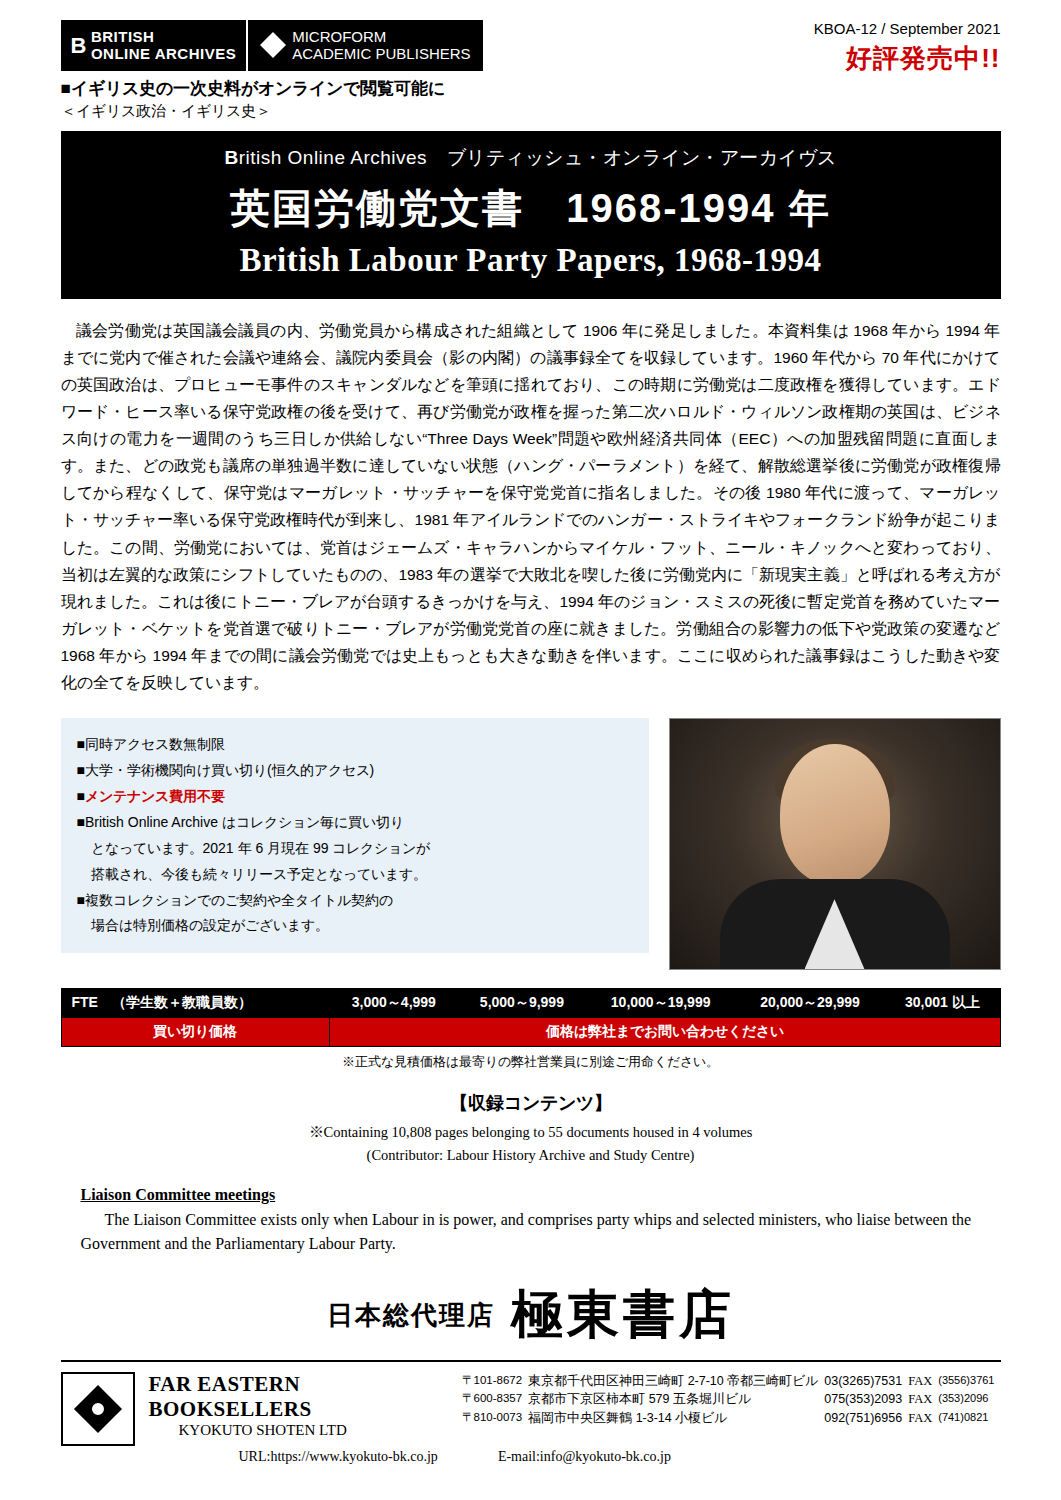B
BRITISH
ONLINE ARCHIVES
MICROFORM
ACADEMIC PUBLISHERS
■イギリス史の一次史料がオンラインで閲覧可能に
＜イギリス政治・イギリス史＞
KBOA-12 / September 2021
好評発売中!!
British Online Archives　ブリティッシュ・オンライン・アーカイヴス
英国労働党文書　1968-1994 年
British Labour Party Papers, 1968-1994
議会労働党は英国議会議員の内、労働党員から構成された組織として 1906 年に発足しました。本資料集は 1968 年から 1994 年までに党内で催された会議や連絡会、議院内委員会（影の内閣）の議事録全てを収録しています。1960 年代から 70 年代にかけての英国政治は、プロヒューモ事件のスキャンダルなどを筆頭に揺れており、この時期に労働党は二度政権を獲得しています。エドワード・ヒース率いる保守党政権の後を受けて、再び労働党が政権を握った第二次ハロルド・ウィルソン政権期の英国は、ビジネス向けの電力を一週間のうち三日しか供給しない“Three Days Week”問題や欧州経済共同体（EEC）への加盟残留問題に直面します。また、どの政党も議席の単独過半数に達していない状態（ハング・パーラメント）を経て、解散総選挙後に労働党が政権復帰してから程なくして、保守党はマーガレット・サッチャーを保守党党首に指名しました。その後 1980 年代に渡って、マーガレット・サッチャー率いる保守党政権時代が到来し、1981 年アイルランドでのハンガー・ストライキやフォークランド紛争が起こりました。この間、労働党においては、党首はジェームズ・キャラハンからマイケル・フット、ニール・キノックへと変わっており、当初は左翼的な政策にシフトしていたものの、1983 年の選挙で大敗北を喫した後に労働党内に「新現実主義」と呼ばれる考え方が現れました。これは後にトニー・ブレアが台頭するきっかけを与え、1994 年のジョン・スミスの死後に暫定党首を務めていたマーガレット・ベケットを党首選で破りトニー・ブレアが労働党党首の座に就きました。労働組合の影響力の低下や党政策の変遷など 1968 年から 1994 年までの間に議会労働党では史上もっとも大きな動きを伴います。ここに収められた議事録はこうした動きや変化の全てを反映しています。
■同時アクセス数無制限
■大学・学術機関向け買い切り(恒久的アクセス)
■メンテナンス費用不要
■British Online Archive はコレクション毎に買い切り
　となっています。2021 年 6 月現在 99 コレクションが
　搭載され、今後も続々リリース予定となっています。
■複数コレクションでのご契約や全タイトル契約の
　場合は特別価格の設定がございます。
| FTE （学生数＋教職員数） | 3,000～4,999 | 5,000～9,999 | 10,000～19,999 | 20,000～29,999 | 30,001 以上 |
| 買い切り価格 | 価格は弊社までお問い合わせください |
※正式な見積価格は最寄りの弊社営業員に別途ご用命ください。
【収録コンテンツ】
※Containing 10,808 pages belonging to 55 documents housed in 4 volumes
(Contributor: Labour History Archive and Study Centre)
Liaison Committee meetings
The Liaison Committee exists only when Labour in is power, and comprises party whips and selected ministers, who liaise between the Government and the Parliamentary Labour Party.
日本総代理店　極東書店
FAR EASTERN BOOKSELLERS
KYOKUTO SHOTEN LTD
| 〒101-8672 | 東京都千代田区神田三崎町 2-7-10 帝都三崎町ビル | 03(3265)7531 | FAX | (3556)3761 |
| 〒600-8357 | 京都市下京区柿本町 579 五条堀川ビル | 075(353)2093 | FAX | (353)2096 |
| 〒810-0073 | 福岡市中央区舞鶴 1-3-14 小榎ビル | 092(751)6956 | FAX | (741)0821 |
URL:https://www.kyokuto-bk.co.jp
E-mail:info@kyokuto-bk.co.jp